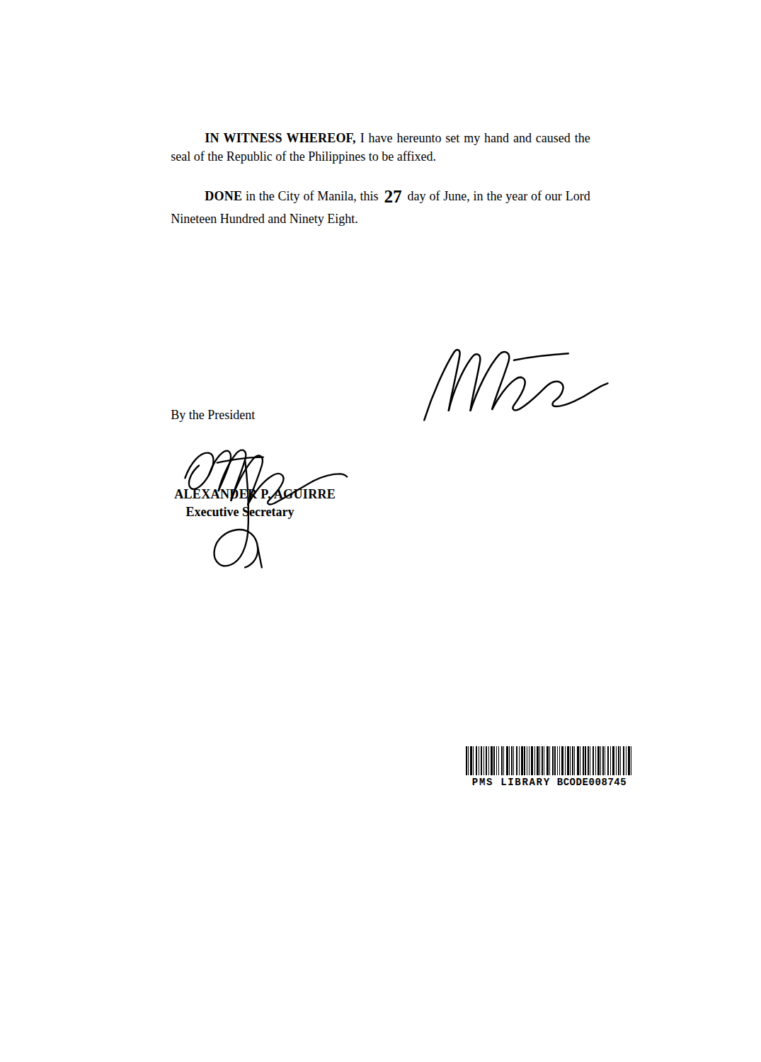IN WITNESS WHEREOF, I have hereunto set my hand and caused the seal of the Republic of the Philippines to be affixed.
DONE in the City of Manila, this 27 day of June, in the year of our Lord Nineteen Hundred and Ninety Eight.
By the President
ALEXANDER P. AGUIRRE
Executive Secretary
PMS LIBRARY BCODE008745